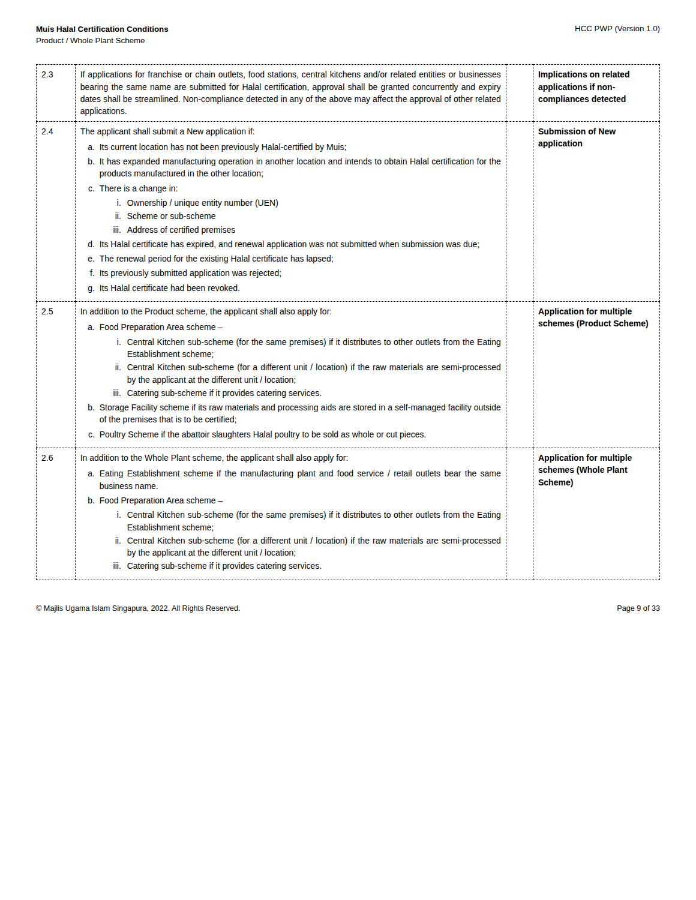Muis Halal Certification Conditions
Product / Whole Plant Scheme
HCC PWP (Version 1.0)
| 2.3 | If applications for franchise or chain outlets, food stations, central kitchens and/or related entities or businesses bearing the same name are submitted for Halal certification, approval shall be granted concurrently and expiry dates shall be streamlined. Non-compliance detected in any of the above may affect the approval of other related applications. | | Implications on related applications if non-compliances detected |
| 2.4 | The applicant shall submit a New application if: Its current location has not been previously Halal-certified by Muis; It has expanded manufacturing operation in another location and intends to obtain Halal certification for the products manufactured in the other location; There is a change in: Ownership / unique entity number (UEN) Scheme or sub-scheme Address of certified premises Its Halal certificate has expired, and renewal application was not submitted when submission was due; The renewal period for the existing Halal certificate has lapsed; Its previously submitted application was rejected; Its Halal certificate had been revoked. | | Submission of New application |
| 2.5 | In addition to the Product scheme, the applicant shall also apply for: Food Preparation Area scheme – Central Kitchen sub-scheme (for the same premises) if it distributes to other outlets from the Eating Establishment scheme; Central Kitchen sub-scheme (for a different unit / location) if the raw materials are semi-processed by the applicant at the different unit / location; Catering sub-scheme if it provides catering services. Storage Facility scheme if its raw materials and processing aids are stored in a self-managed facility outside of the premises that is to be certified; Poultry Scheme if the abattoir slaughters Halal poultry to be sold as whole or cut pieces. | | Application for multiple schemes (Product Scheme) |
| 2.6 | In addition to the Whole Plant scheme, the applicant shall also apply for: Eating Establishment scheme if the manufacturing plant and food service / retail outlets bear the same business name. Food Preparation Area scheme – Central Kitchen sub-scheme (for the same premises) if it distributes to other outlets from the Eating Establishment scheme; Central Kitchen sub-scheme (for a different unit / location) if the raw materials are semi-processed by the applicant at the different unit / location; Catering sub-scheme if it provides catering services. | | Application for multiple schemes (Whole Plant Scheme) |
© Majlis Ugama Islam Singapura, 2022. All Rights Reserved.
Page 9 of 33